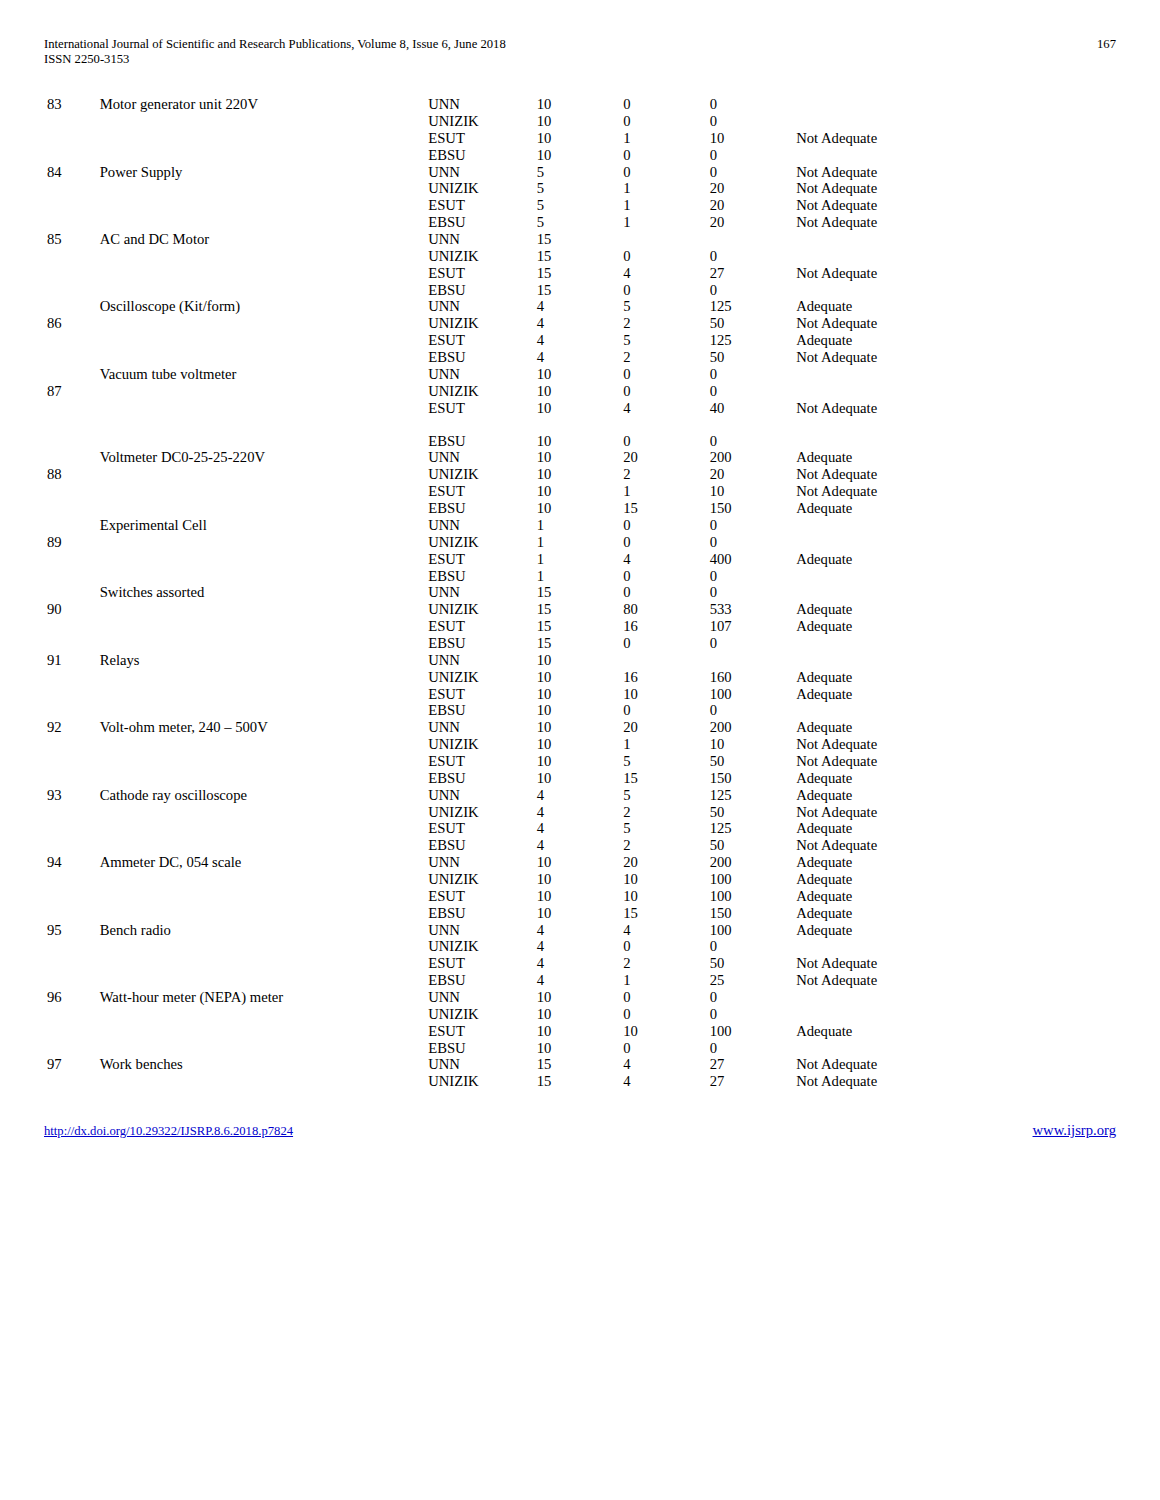International Journal of Scientific and Research Publications, Volume 8, Issue 6, June 2018
ISSN 2250-3153
167
| 83 | Motor generator unit 220V | UNN | 10 | 0 | 0 | |
| | | UNIZIK | 10 | 0 | 0 | |
| | | ESUT | 10 | 1 | 10 | Not Adequate |
| | | EBSU | 10 | 0 | 0 | |
| 84 | Power Supply | UNN | 5 | 0 | 0 | Not Adequate |
| | | UNIZIK | 5 | 1 | 20 | Not Adequate |
| | | ESUT | 5 | 1 | 20 | Not Adequate |
| | | EBSU | 5 | 1 | 20 | Not Adequate |
| 85 | AC and DC Motor | UNN | 15 | | | |
| | | UNIZIK | 15 | 0 | 0 | |
| | | ESUT | 15 | 4 | 27 | Not Adequate |
| | | EBSU | 15 | 0 | 0 | |
| | Oscilloscope (Kit/form) | UNN | 4 | 5 | 125 | Adequate |
| 86 | | UNIZIK | 4 | 2 | 50 | Not Adequate |
| | | ESUT | 4 | 5 | 125 | Adequate |
| | | EBSU | 4 | 2 | 50 | Not Adequate |
| | Vacuum tube voltmeter | UNN | 10 | 0 | 0 | |
| 87 | | UNIZIK | 10 | 0 | 0 | |
| | | ESUT | 10 | 4 | 40 | Not Adequate |
| | | EBSU | 10 | 0 | 0 | |
| | Voltmeter DC0-25-25-220V | UNN | 10 | 20 | 200 | Adequate |
| 88 | | UNIZIK | 10 | 2 | 20 | Not Adequate |
| | | ESUT | 10 | 1 | 10 | Not Adequate |
| | | EBSU | 10 | 15 | 150 | Adequate |
| | Experimental Cell | UNN | 1 | 0 | 0 | |
| 89 | | UNIZIK | 1 | 0 | 0 | |
| | | ESUT | 1 | 4 | 400 | Adequate |
| | | EBSU | 1 | 0 | 0 | |
| | Switches assorted | UNN | 15 | 0 | 0 | |
| 90 | | UNIZIK | 15 | 80 | 533 | Adequate |
| | | ESUT | 15 | 16 | 107 | Adequate |
| | | EBSU | 15 | 0 | 0 | |
| 91 | Relays | UNN | 10 | | | |
| | | UNIZIK | 10 | 16 | 160 | Adequate |
| | | ESUT | 10 | 10 | 100 | Adequate |
| | | EBSU | 10 | 0 | 0 | |
| 92 | Volt-ohm meter, 240 – 500V | UNN | 10 | 20 | 200 | Adequate |
| | | UNIZIK | 10 | 1 | 10 | Not Adequate |
| | | ESUT | 10 | 5 | 50 | Not Adequate |
| | | EBSU | 10 | 15 | 150 | Adequate |
| 93 | Cathode ray oscilloscope | UNN | 4 | 5 | 125 | Adequate |
| | | UNIZIK | 4 | 2 | 50 | Not Adequate |
| | | ESUT | 4 | 5 | 125 | Adequate |
| | | EBSU | 4 | 2 | 50 | Not Adequate |
| 94 | Ammeter DC, 054 scale | UNN | 10 | 20 | 200 | Adequate |
| | | UNIZIK | 10 | 10 | 100 | Adequate |
| | | ESUT | 10 | 10 | 100 | Adequate |
| | | EBSU | 10 | 15 | 150 | Adequate |
| 95 | Bench radio | UNN | 4 | 4 | 100 | Adequate |
| | | UNIZIK | 4 | 0 | 0 | |
| | | ESUT | 4 | 2 | 50 | Not Adequate |
| | | EBSU | 4 | 1 | 25 | Not Adequate |
| 96 | Watt-hour meter (NEPA) meter | UNN | 10 | 0 | 0 | |
| | | UNIZIK | 10 | 0 | 0 | |
| | | ESUT | 10 | 10 | 100 | Adequate |
| | | EBSU | 10 | 0 | 0 | |
| 97 | Work benches | UNN | 15 | 4 | 27 | Not Adequate |
| | | UNIZIK | 15 | 4 | 27 | Not Adequate |
http://dx.doi.org/10.29322/IJSRP.8.6.2018.p7824
www.ijsrp.org